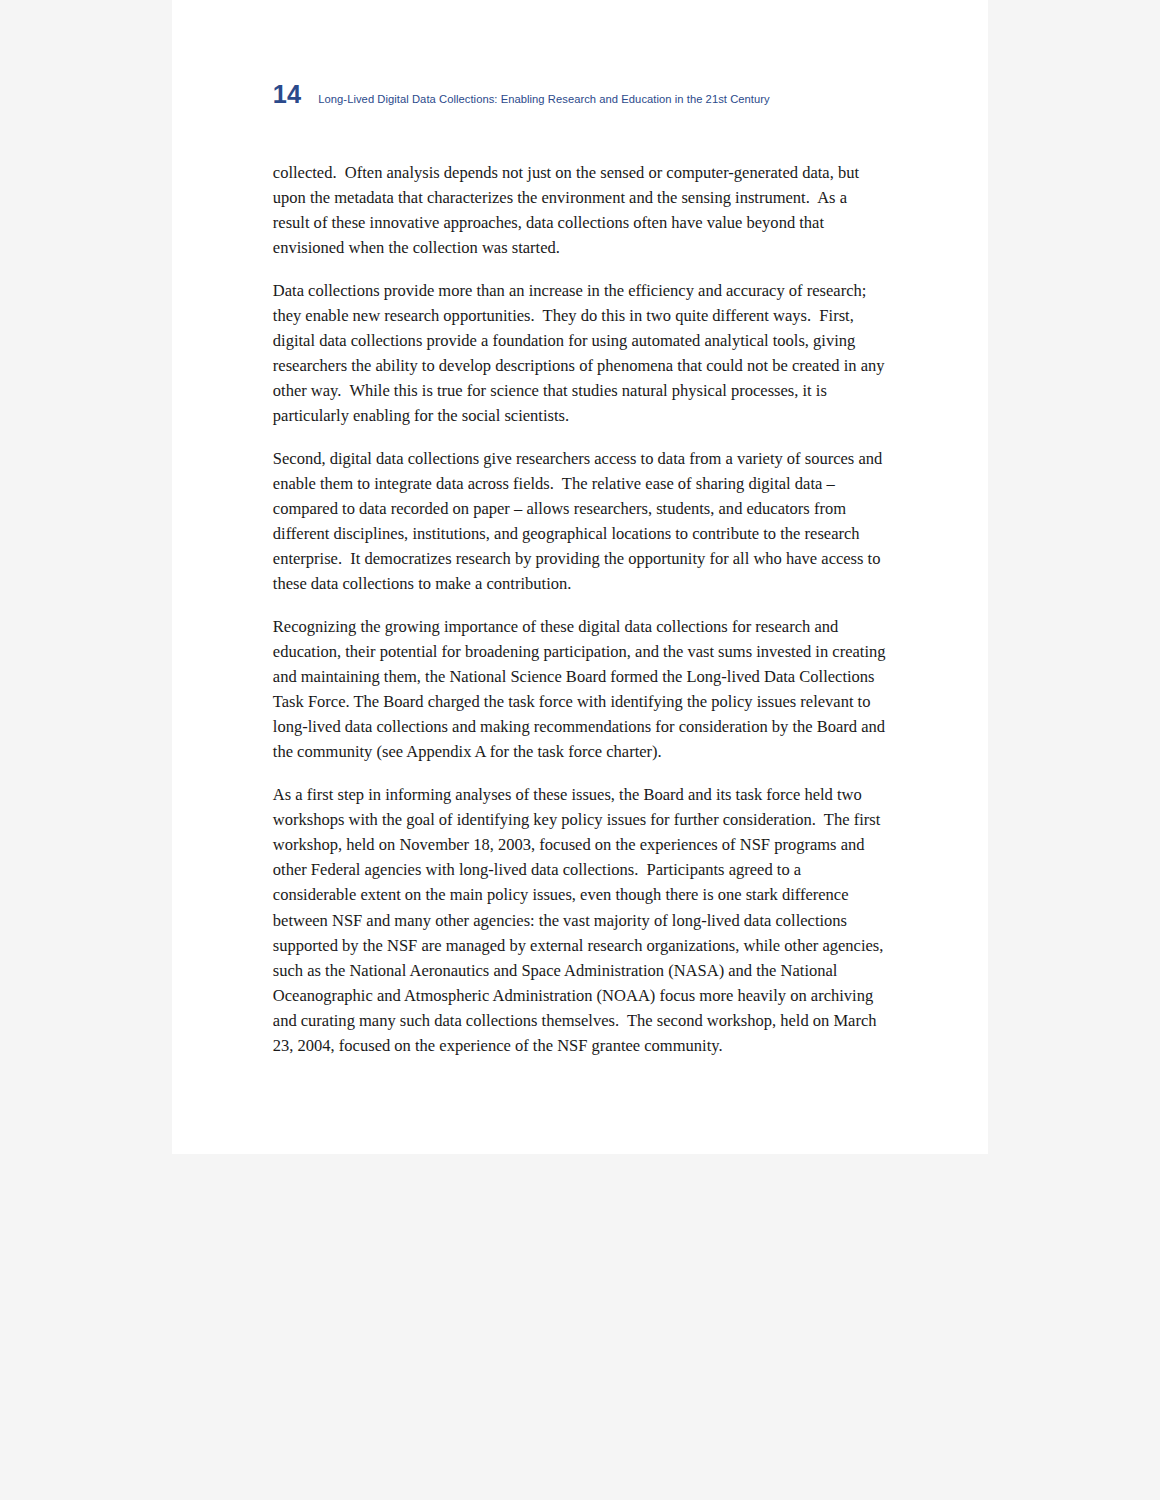14 Long-Lived Digital Data Collections: Enabling Research and Education in the 21st Century
collected. Often analysis depends not just on the sensed or computer-generated data, but upon the metadata that characterizes the environment and the sensing instrument. As a result of these innovative approaches, data collections often have value beyond that envisioned when the collection was started.
Data collections provide more than an increase in the efficiency and accuracy of research; they enable new research opportunities. They do this in two quite different ways. First, digital data collections provide a foundation for using automated analytical tools, giving researchers the ability to develop descriptions of phenomena that could not be created in any other way. While this is true for science that studies natural physical processes, it is particularly enabling for the social scientists.
Second, digital data collections give researchers access to data from a variety of sources and enable them to integrate data across fields. The relative ease of sharing digital data – compared to data recorded on paper – allows researchers, students, and educators from different disciplines, institutions, and geographical locations to contribute to the research enterprise. It democratizes research by providing the opportunity for all who have access to these data collections to make a contribution.
Recognizing the growing importance of these digital data collections for research and education, their potential for broadening participation, and the vast sums invested in creating and maintaining them, the National Science Board formed the Long-lived Data Collections Task Force. The Board charged the task force with identifying the policy issues relevant to long-lived data collections and making recommendations for consideration by the Board and the community (see Appendix A for the task force charter).
As a first step in informing analyses of these issues, the Board and its task force held two workshops with the goal of identifying key policy issues for further consideration. The first workshop, held on November 18, 2003, focused on the experiences of NSF programs and other Federal agencies with long-lived data collections. Participants agreed to a considerable extent on the main policy issues, even though there is one stark difference between NSF and many other agencies: the vast majority of long-lived data collections supported by the NSF are managed by external research organizations, while other agencies, such as the National Aeronautics and Space Administration (NASA) and the National Oceanographic and Atmospheric Administration (NOAA) focus more heavily on archiving and curating many such data collections themselves. The second workshop, held on March 23, 2004, focused on the experience of the NSF grantee community.